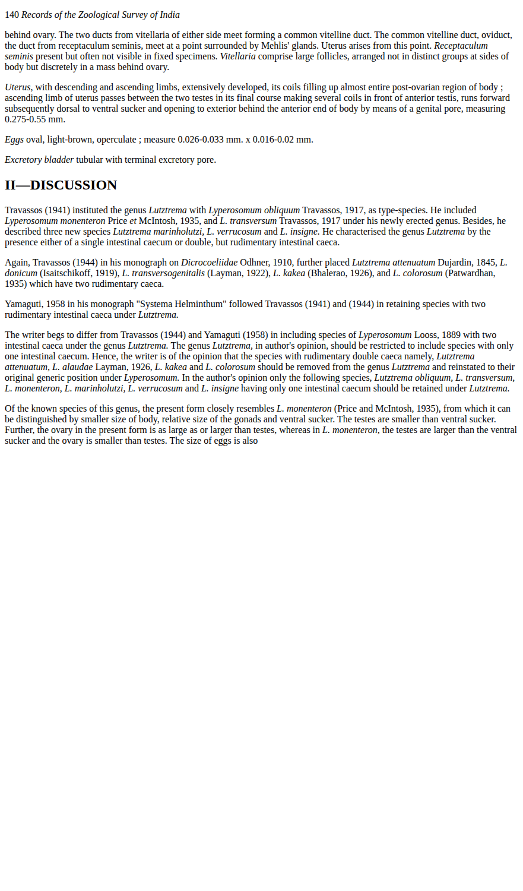140 Records of the Zoological Survey of India
behind ovary. The two ducts from vitellaria of either side meet forming a common vitelline duct. The common vitelline duct, oviduct, the duct from receptaculum seminis, meet at a point surrounded by Mehlis' glands. Uterus arises from this point. Receptaculum seminis present but often not visible in fixed specimens. Vitellaria comprise large follicles, arranged not in distinct groups at sides of body but discretely in a mass behind ovary.
Uterus, with descending and ascending limbs, extensively developed, its coils filling up almost entire post-ovarian region of body ; ascending limb of uterus passes between the two testes in its final course making several coils in front of anterior testis, runs forward subsequently dorsal to ventral sucker and opening to exterior behind the anterior end of body by means of a genital pore, measuring 0.275-0.55 mm.
Eggs oval, light-brown, operculate ; measure 0.026-0.033 mm. x 0.016-0.02 mm.
Excretory bladder tubular with terminal excretory pore.
II—DISCUSSION
Travassos (1941) instituted the genus Lutztrema with Lyperosomum obliquum Travassos, 1917, as type-species. He included Lyperosomum monenteron Price et McIntosh, 1935, and L. transversum Travassos, 1917 under his newly erected genus. Besides, he described three new species Lutztrema marinholutzi, L. verrucosum and L. insigne. He characterised the genus Lutztrema by the presence either of a single intestinal caecum or double, but rudimentary intestinal caeca.
Again, Travassos (1944) in his monograph on Dicrocoeliidae Odhner, 1910, further placed Lutztrema attenuatum Dujardin, 1845, L. donicum (Isaitschikoff, 1919), L. transversogenitalis (Layman, 1922), L. kakea (Bhalerao, 1926), and L. colorosum (Patwardhan, 1935) which have two rudimentary caeca.
Yamaguti, 1958 in his monograph "Systema Helminthum" followed Travassos (1941) and (1944) in retaining species with two rudimentary intestinal caeca under Lutztrema.
The writer begs to differ from Travassos (1944) and Yamaguti (1958) in including species of Lyperosomum Looss, 1889 with two intestinal caeca under the genus Lutztrema. The genus Lutztrema, in author's opinion, should be restricted to include species with only one intestinal caecum. Hence, the writer is of the opinion that the species with rudimentary double caeca namely, Lutztrema attenuatum, L. alaudae Layman, 1926, L. kakea and L. colorosum should be removed from the genus Lutztrema and reinstated to their original generic position under Lyperosomum. In the author's opinion only the following species, Lutztrema obliquum, L. transversum, L. monenteron, L. marinholutzi, L. verrucosum and L. insigne having only one intestinal caecum should be retained under Lutztrema.
Of the known species of this genus, the present form closely resembles L. monenteron (Price and McIntosh, 1935), from which it can be distinguished by smaller size of body, relative size of the gonads and ventral sucker. The testes are smaller than ventral sucker. Further, the ovary in the present form is as large as or larger than testes, whereas in L. monenteron, the testes are larger than the ventral sucker and the ovary is smaller than testes. The size of eggs is also